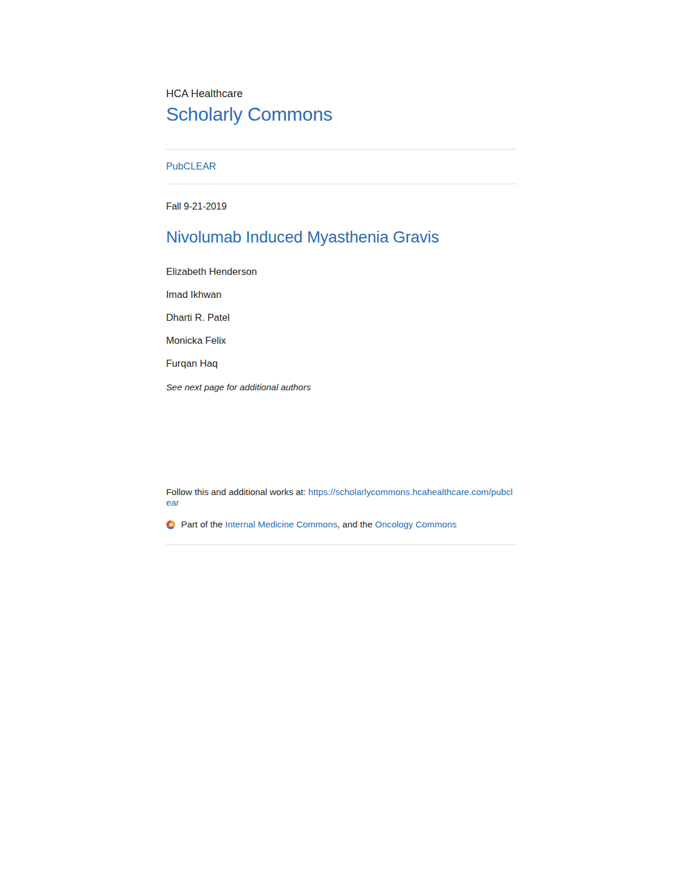HCA Healthcare
Scholarly Commons
PubCLEAR
Fall 9-21-2019
Nivolumab Induced Myasthenia Gravis
Elizabeth Henderson
Imad Ikhwan
Dharti R. Patel
Monicka Felix
Furqan Haq
See next page for additional authors
Follow this and additional works at: https://scholarlycommons.hcahealthcare.com/pubclear
Part of the Internal Medicine Commons, and the Oncology Commons